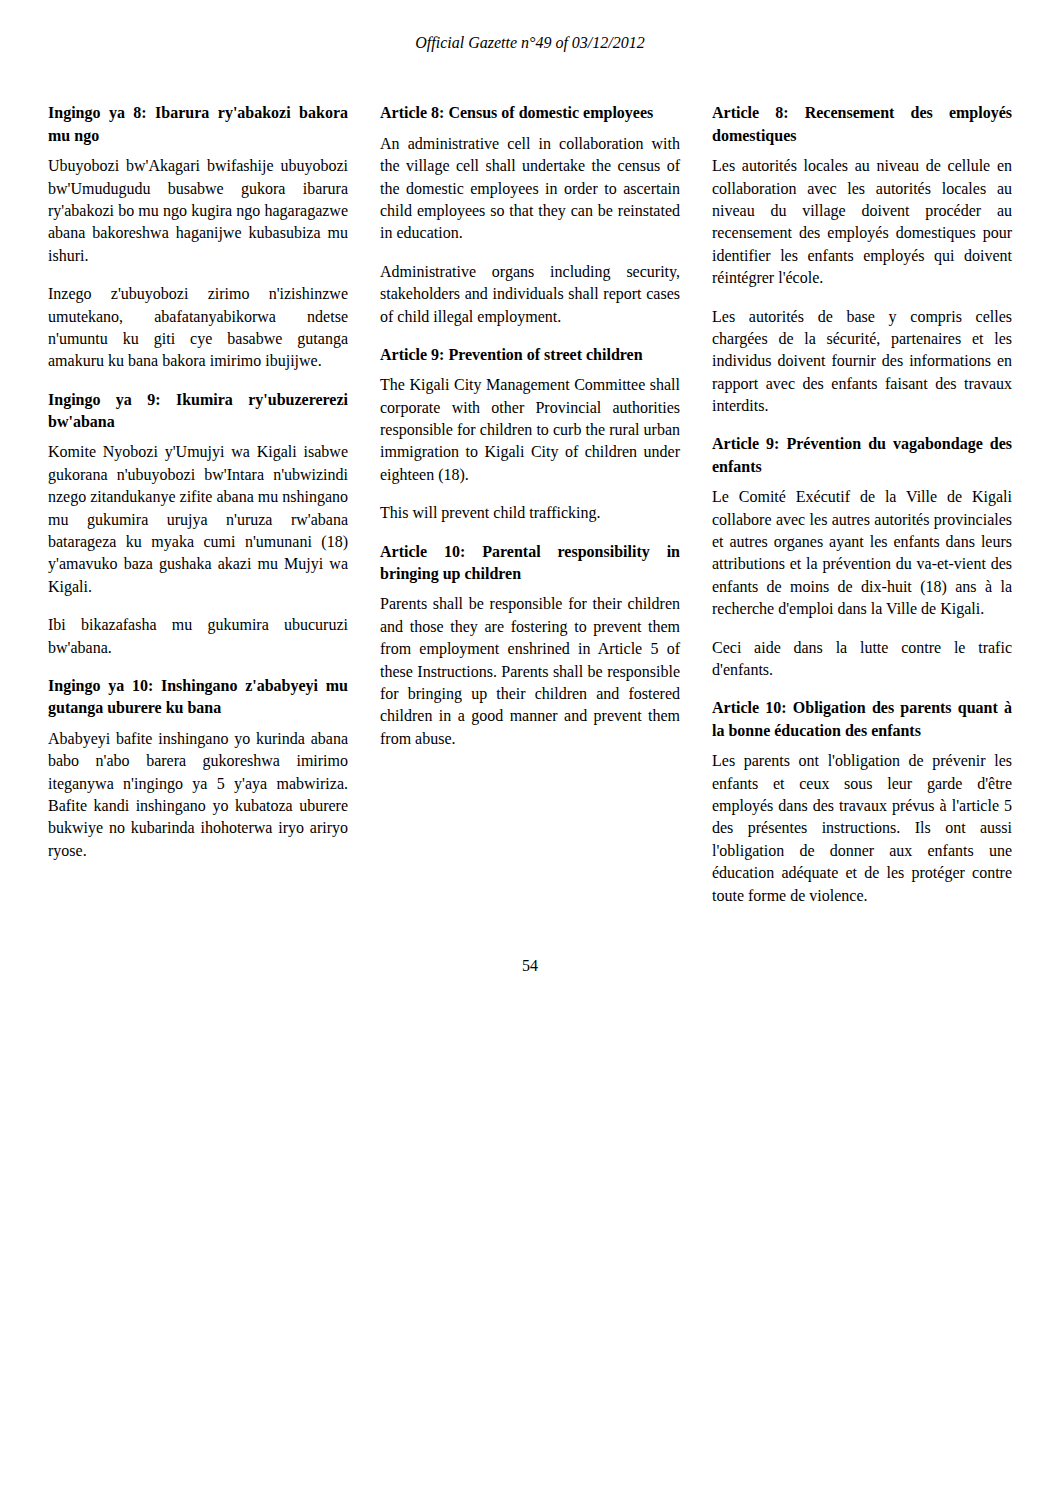Official Gazette n°49 of 03/12/2012
| Ingingo ya 8: Ibarura ry'abakozi bakora mu ngo Ubuyobozi bw'Akagari bwifashije ubuyobozi bw'Umudugudu busabwe gukora ibarura ry'abakozi bo mu ngo kugira ngo hagaragazwe abana bakoreshwa haganijwe kubasubiza mu ishuri. Inzego z'ubuyobozi zirimo n'izishinzwe umutekano, abafatanyabikorwa ndetse n'umuntu ku giti cye basabwe gutanga amakuru ku bana bakora imirimo ibujijwe. Ingingo ya 9: Ikumira ry'ubuzererezi bw'abana Komite Nyobozi y'Umujyi wa Kigali isabwe gukorana n'ubuyobozi bw'Intara n'ubwizindi nzego zitandukanye zifite abana mu nshingano mu gukumira urujya n'uruza rw'abana batarageza ku myaka cumi n'umunani (18) y'amavuko baza gushaka akazi mu Mujyi wa Kigali. Ibi bikazafasha mu gukumira ubucuruzi bw'abana. Ingingo ya 10: Inshingano z'ababyeyi mu gutanga uburere ku bana Ababyeyi bafite inshingano yo kurinda abana babo n'abo barera gukoreshwa imirimo iteganywa n'ingingo ya 5 y'aya mabwiriza. Bafite kandi inshingano yo kubatoza uburere bukwiye no kubarinda ihohoterwa iryo ariryo ryose. | Article 8: Census of domestic employees An administrative cell in collaboration with the village cell shall undertake the census of the domestic employees in order to ascertain child employees so that they can be reinstated in education. Administrative organs including security, stakeholders and individuals shall report cases of child illegal employment. Article 9: Prevention of street children The Kigali City Management Committee shall corporate with other Provincial authorities responsible for children to curb the rural urban immigration to Kigali City of children under eighteen (18). This will prevent child trafficking. Article 10: Parental responsibility in bringing up children Parents shall be responsible for their children and those they are fostering to prevent them from employment enshrined in Article 5 of these Instructions. Parents shall be responsible for bringing up their children and fostered children in a good manner and prevent them from abuse. | Article 8: Recensement des employés domestiques Les autorités locales au niveau de cellule en collaboration avec les autorités locales au niveau du village doivent procéder au recensement des employés domestiques pour identifier les enfants employés qui doivent réintégrer l'école. Les autorités de base y compris celles chargées de la sécurité, partenaires et les individus doivent fournir des informations en rapport avec des enfants faisant des travaux interdits. Article 9: Prévention du vagabondage des enfants Le Comité Exécutif de la Ville de Kigali collabore avec les autres autorités provinciales et autres organes ayant les enfants dans leurs attributions et la prévention du va-et-vient des enfants de moins de dix-huit (18) ans à la recherche d'emploi dans la Ville de Kigali. Ceci aide dans la lutte contre le trafic d'enfants. Article 10: Obligation des parents quant à la bonne éducation des enfants Les parents ont l'obligation de prévenir les enfants et ceux sous leur garde d'être employés dans des travaux prévus à l'article 5 des présentes instructions. Ils ont aussi l'obligation de donner aux enfants une éducation adéquate et de les protéger contre toute forme de violence. |
54